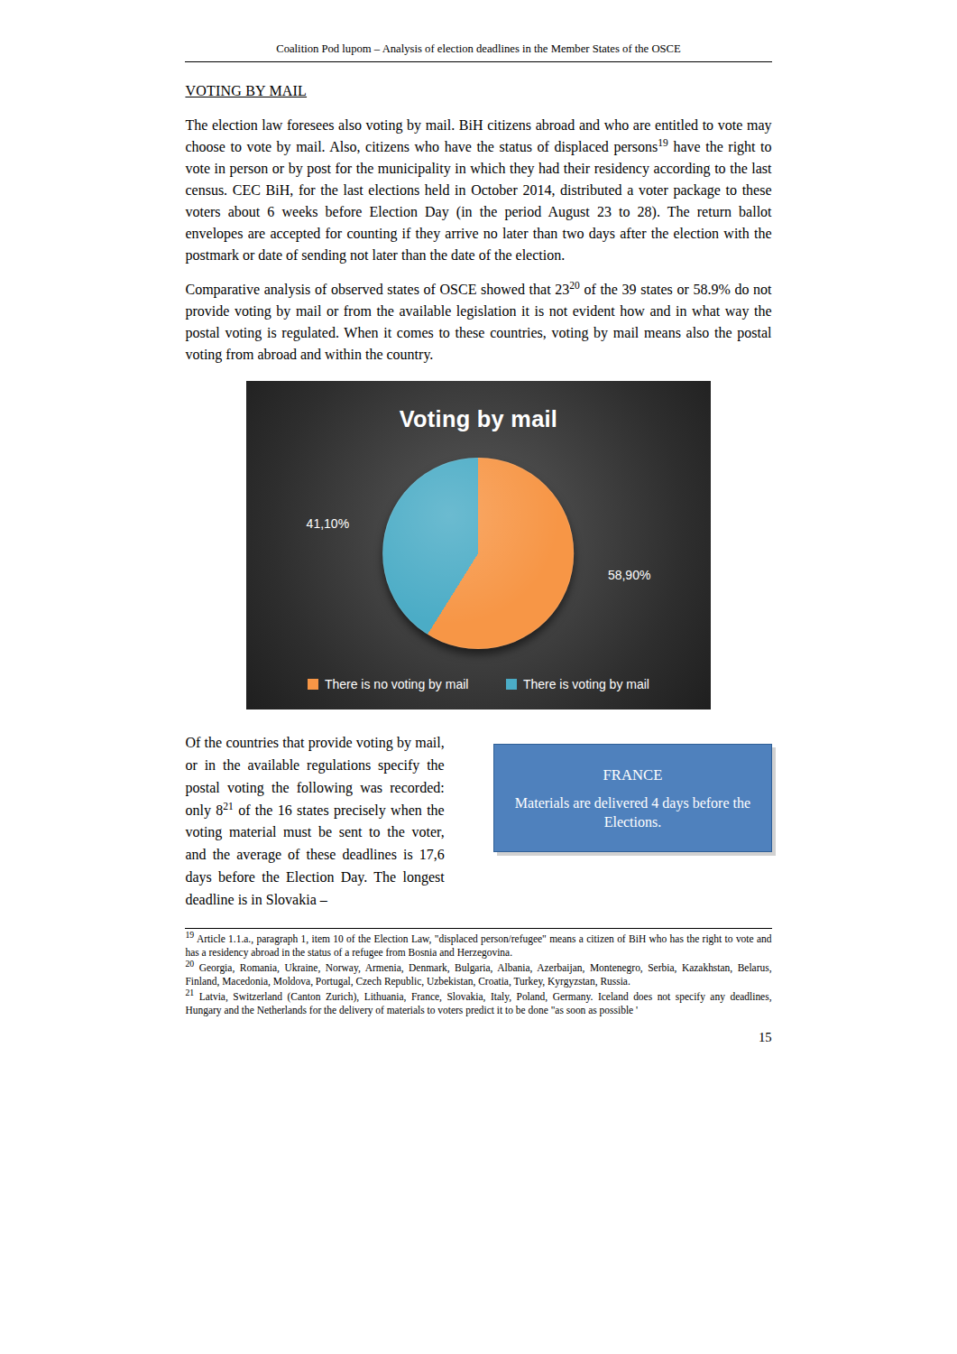Coalition Pod lupom – Analysis of election deadlines in the Member States of the OSCE
VOTING BY MAIL
The election law foresees also voting by mail. BiH citizens abroad and who are entitled to vote may choose to vote by mail. Also, citizens who have the status of displaced persons19 have the right to vote in person or by post for the municipality in which they had their residency according to the last census. CEC BiH, for the last elections held in October 2014, distributed a voter package to these voters about 6 weeks before Election Day (in the period August 23 to 28). The return ballot envelopes are accepted for counting if they arrive no later than two days after the election with the postmark or date of sending not later than the date of the election.
Comparative analysis of observed states of OSCE showed that 2320 of the 39 states or 58.9% do not provide voting by mail or from the available legislation it is not evident how and in what way the postal voting is regulated. When it comes to these countries, voting by mail means also the postal voting from abroad and within the country.
Voting by mail
41,10%
58,90%
There is no voting by mail
There is voting by mail
Of the countries that provide voting by mail, or in the available regulations specify the postal voting the following was recorded: only 821 of the 16 states precisely when the voting material must be sent to the voter, and the average of these deadlines is 17,6 days before the Election Day. The longest deadline is in Slovakia –
FRANCE
Materials are delivered 4 days before the Elections.
19 Article 1.1.a., paragraph 1, item 10 of the Election Law, "displaced person/refugee" means a citizen of BiH who has the right to vote and has a residency abroad in the status of a refugee from Bosnia and Herzegovina.
20 Georgia, Romania, Ukraine, Norway, Armenia, Denmark, Bulgaria, Albania, Azerbaijan, Montenegro, Serbia, Kazakhstan, Belarus, Finland, Macedonia, Moldova, Portugal, Czech Republic, Uzbekistan, Croatia, Turkey, Kyrgyzstan, Russia.
21 Latvia, Switzerland (Canton Zurich), Lithuania, France, Slovakia, Italy, Poland, Germany. Iceland does not specify any deadlines, Hungary and the Netherlands for the delivery of materials to voters predict it to be done "as soon as possible '
15